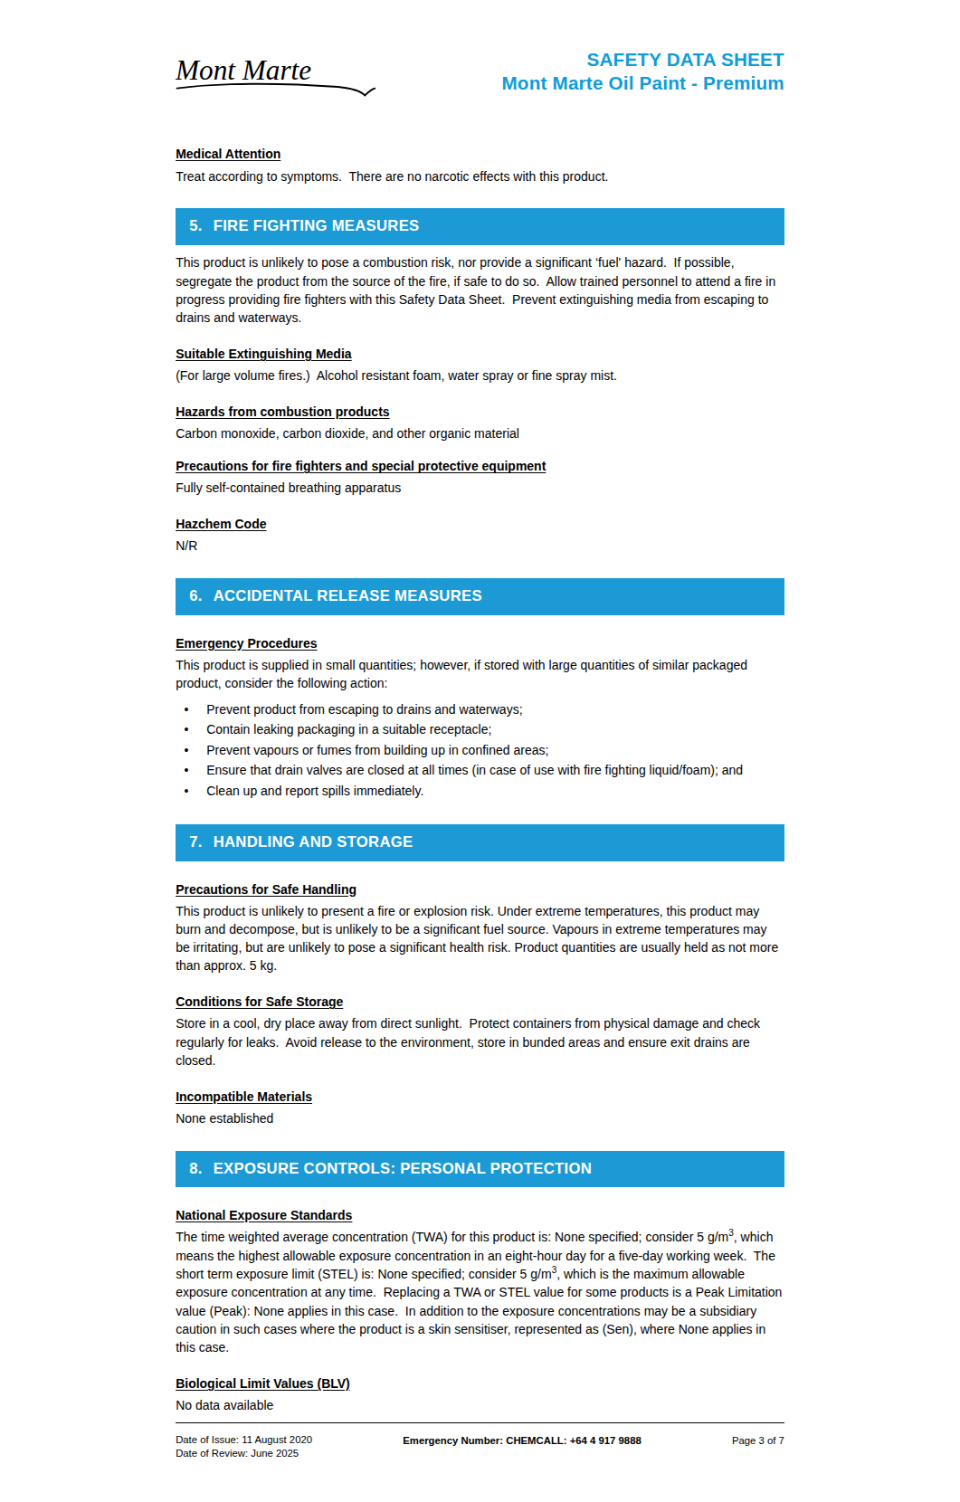Mont Marte
SAFETY DATA SHEET
Mont Marte Oil Paint - Premium
Medical Attention
Treat according to symptoms. There are no narcotic effects with this product.
5. FIRE FIGHTING MEASURES
This product is unlikely to pose a combustion risk, nor provide a significant ‘fuel' hazard. If possible, segregate the product from the source of the fire, if safe to do so. Allow trained personnel to attend a fire in progress providing fire fighters with this Safety Data Sheet. Prevent extinguishing media from escaping to drains and waterways.
Suitable Extinguishing Media
(For large volume fires.) Alcohol resistant foam, water spray or fine spray mist.
Hazards from combustion products
Carbon monoxide, carbon dioxide, and other organic material
Precautions for fire fighters and special protective equipment
Fully self-contained breathing apparatus
Hazchem Code
N/R
6. ACCIDENTAL RELEASE MEASURES
Emergency Procedures
This product is supplied in small quantities; however, if stored with large quantities of similar packaged product, consider the following action:
Prevent product from escaping to drains and waterways;
Contain leaking packaging in a suitable receptacle;
Prevent vapours or fumes from building up in confined areas;
Ensure that drain valves are closed at all times (in case of use with fire fighting liquid/foam); and
Clean up and report spills immediately.
7. HANDLING AND STORAGE
Precautions for Safe Handling
This product is unlikely to present a fire or explosion risk. Under extreme temperatures, this product may burn and decompose, but is unlikely to be a significant fuel source. Vapours in extreme temperatures may be irritating, but are unlikely to pose a significant health risk. Product quantities are usually held as not more than approx. 5 kg.
Conditions for Safe Storage
Store in a cool, dry place away from direct sunlight. Protect containers from physical damage and check regularly for leaks. Avoid release to the environment, store in bunded areas and ensure exit drains are closed.
Incompatible Materials
None established
8. EXPOSURE CONTROLS: PERSONAL PROTECTION
National Exposure Standards
The time weighted average concentration (TWA) for this product is: None specified; consider 5 g/m3, which means the highest allowable exposure concentration in an eight-hour day for a five-day working week. The short term exposure limit (STEL) is: None specified; consider 5 g/m3, which is the maximum allowable exposure concentration at any time. Replacing a TWA or STEL value for some products is a Peak Limitation value (Peak): None applies in this case. In addition to the exposure concentrations may be a subsidiary caution in such cases where the product is a skin sensitiser, represented as (Sen), where None applies in this case.
Biological Limit Values (BLV)
No data available
Date of Issue: 11 August 2020
Date of Review: June 2025
Emergency Number: CHEMCALL: +64 4 917 9888
Page 3 of 7